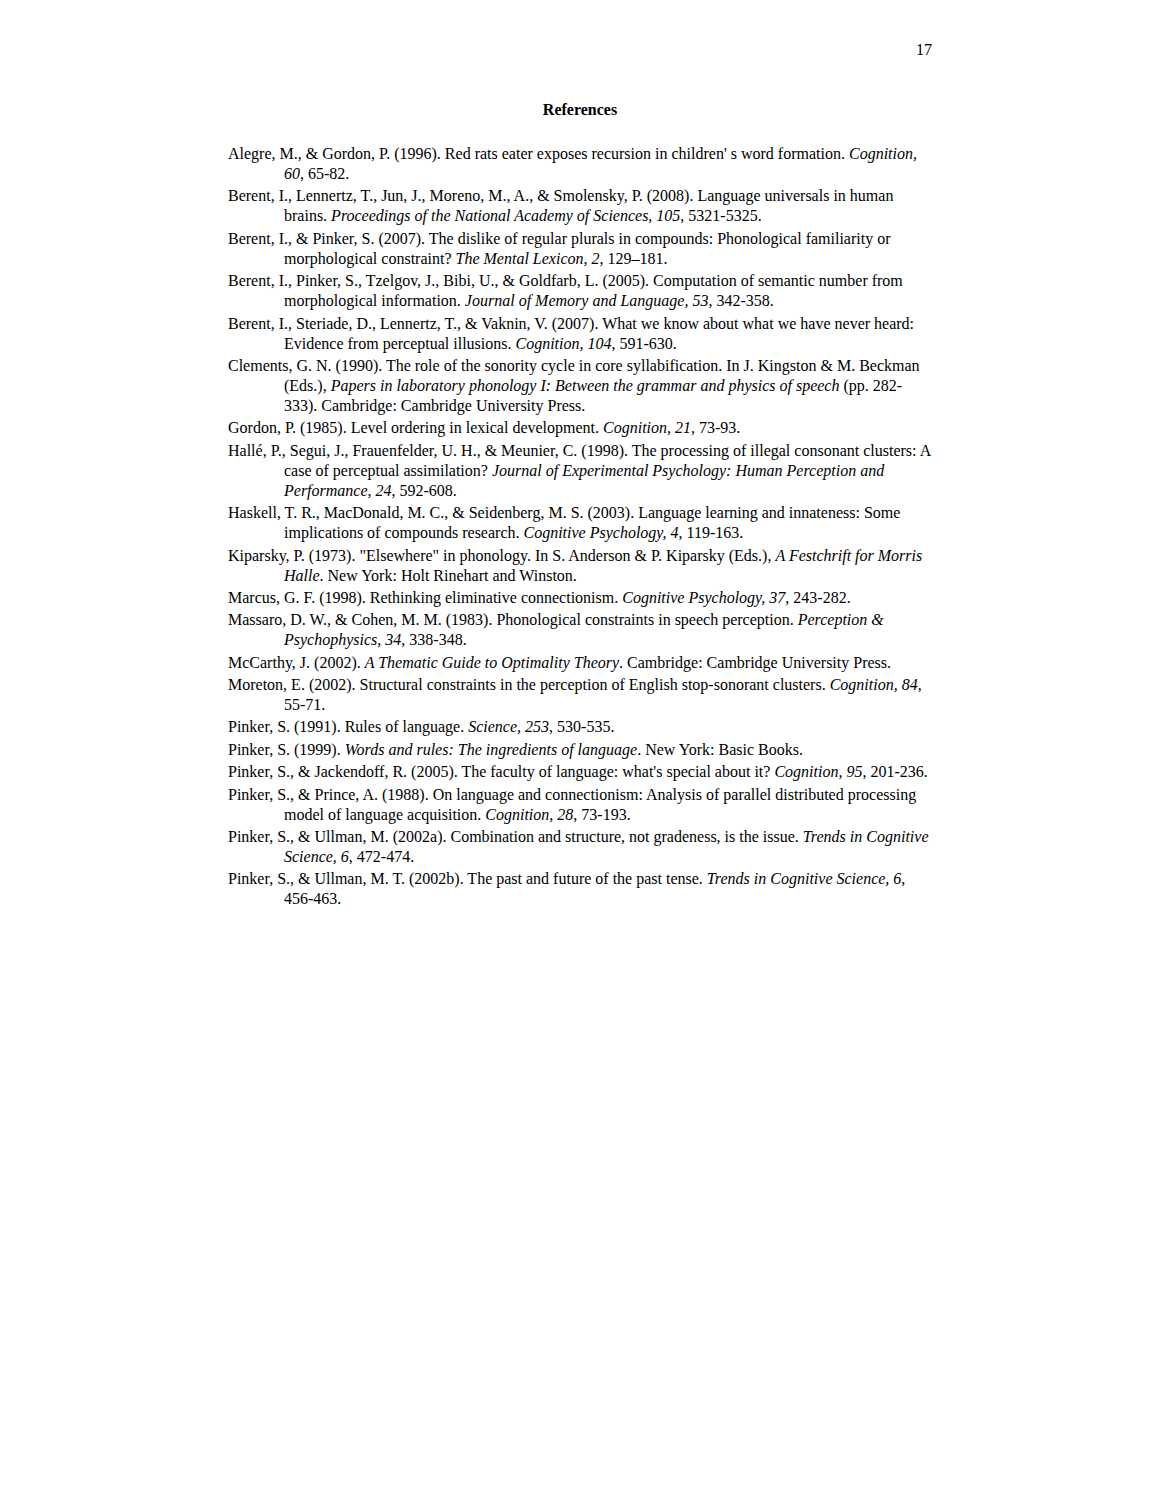17
References
Alegre, M., & Gordon, P. (1996). Red rats eater exposes recursion in children' s word formation. Cognition, 60, 65-82.
Berent, I., Lennertz, T., Jun, J., Moreno, M., A., & Smolensky, P. (2008). Language universals in human brains. Proceedings of the National Academy of Sciences, 105, 5321-5325.
Berent, I., & Pinker, S. (2007). The dislike of regular plurals in compounds: Phonological familiarity or morphological constraint? The Mental Lexicon, 2, 129–181.
Berent, I., Pinker, S., Tzelgov, J., Bibi, U., & Goldfarb, L. (2005). Computation of semantic number from morphological information. Journal of Memory and Language, 53, 342-358.
Berent, I., Steriade, D., Lennertz, T., & Vaknin, V. (2007). What we know about what we have never heard: Evidence from perceptual illusions. Cognition, 104, 591-630.
Clements, G. N. (1990). The role of the sonority cycle in core syllabification. In J. Kingston & M. Beckman (Eds.), Papers in laboratory phonology I: Between the grammar and physics of speech (pp. 282-333). Cambridge: Cambridge University Press.
Gordon, P. (1985). Level ordering in lexical development. Cognition, 21, 73-93.
Hallé, P., Segui, J., Frauenfelder, U. H., & Meunier, C. (1998). The processing of illegal consonant clusters: A case of perceptual assimilation? Journal of Experimental Psychology: Human Perception and Performance, 24, 592-608.
Haskell, T. R., MacDonald, M. C., & Seidenberg, M. S. (2003). Language learning and innateness: Some implications of compounds research. Cognitive Psychology, 4, 119-163.
Kiparsky, P. (1973). "Elsewhere" in phonology. In S. Anderson & P. Kiparsky (Eds.), A Festchrift for Morris Halle. New York: Holt Rinehart and Winston.
Marcus, G. F. (1998). Rethinking eliminative connectionism. Cognitive Psychology, 37, 243-282.
Massaro, D. W., & Cohen, M. M. (1983). Phonological constraints in speech perception. Perception & Psychophysics, 34, 338-348.
McCarthy, J. (2002). A Thematic Guide to Optimality Theory. Cambridge: Cambridge University Press.
Moreton, E. (2002). Structural constraints in the perception of English stop-sonorant clusters. Cognition, 84, 55-71.
Pinker, S. (1991). Rules of language. Science, 253, 530-535.
Pinker, S. (1999). Words and rules: The ingredients of language. New York: Basic Books.
Pinker, S., & Jackendoff, R. (2005). The faculty of language: what's special about it? Cognition, 95, 201-236.
Pinker, S., & Prince, A. (1988). On language and connectionism: Analysis of parallel distributed processing model of language acquisition. Cognition, 28, 73-193.
Pinker, S., & Ullman, M. (2002a). Combination and structure, not gradeness, is the issue. Trends in Cognitive Science, 6, 472-474.
Pinker, S., & Ullman, M. T. (2002b). The past and future of the past tense. Trends in Cognitive Science, 6, 456-463.